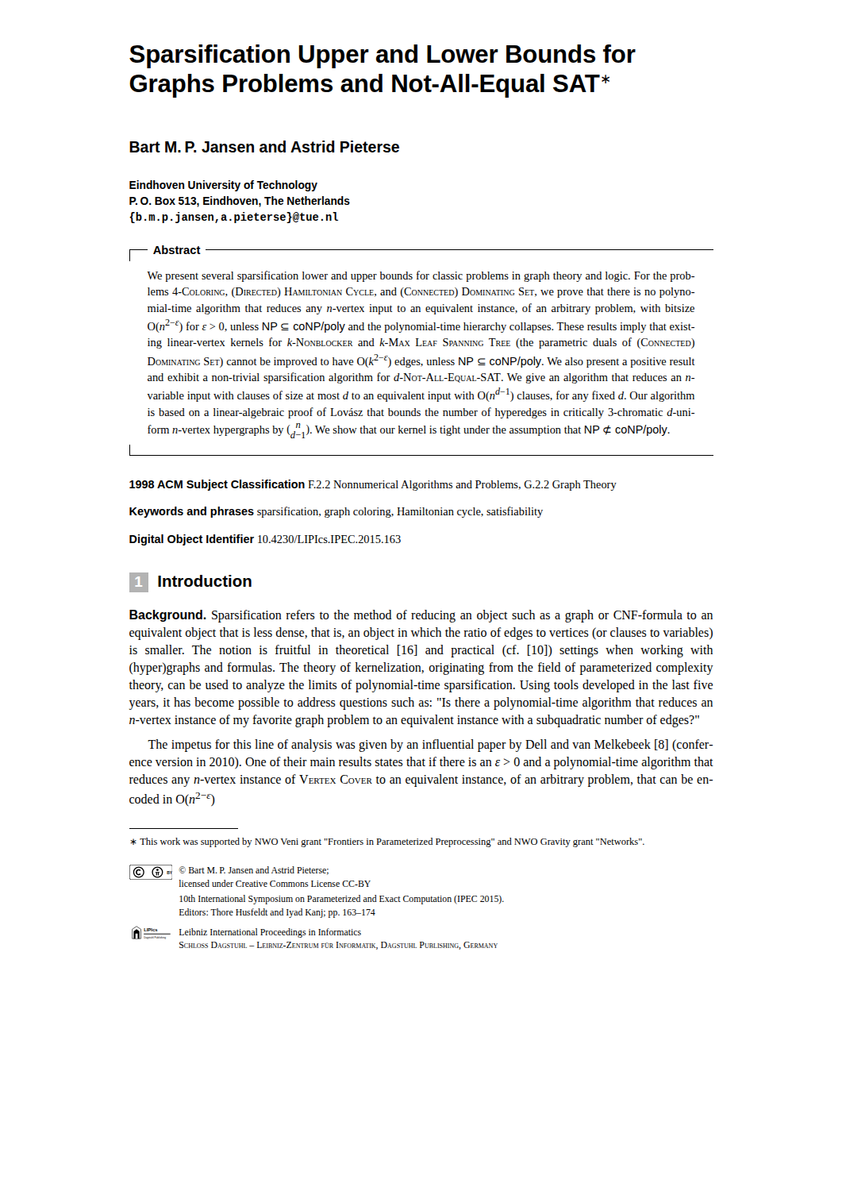Sparsification Upper and Lower Bounds for
Graphs Problems and Not-All-Equal SAT∗
Bart M. P. Jansen and Astrid Pieterse
Eindhoven University of Technology
P. O. Box 513, Eindhoven, The Netherlands
{b.m.p.jansen,a.pieterse}@tue.nl
Abstract
We present several sparsification lower and upper bounds for classic problems in graph theory and logic. For the problems 4-Coloring, (Directed) Hamiltonian Cycle, and (Connected) Dominating Set, we prove that there is no polynomial-time algorithm that reduces any n-vertex input to an equivalent instance, of an arbitrary problem, with bitsize O(n2−ε) for ε > 0, unless NP ⊆ coNP/poly and the polynomial-time hierarchy collapses. These results imply that existing linear-vertex kernels for k-Nonblocker and k-Max Leaf Spanning Tree (the parametric duals of (Connected) Dominating Set) cannot be improved to have O(k2−ε) edges, unless NP ⊆ coNP/poly. We also present a positive result and exhibit a non-trivial sparsification algorithm for d-Not-All-Equal-SAT. We give an algorithm that reduces an n-variable input with clauses of size at most d to an equivalent input with O(nd−1) clauses, for any fixed d. Our algorithm is based on a linear-algebraic proof of Lovász that bounds the number of hyperedges in critically 3-chromatic d-uniform n-vertex hypergraphs by (n
d−1). We show that our kernel is tight under the assumption that NP ⊄ coNP/poly.
1998 ACM Subject Classification F.2.2 Nonnumerical Algorithms and Problems, G.2.2 Graph Theory
Keywords and phrases sparsification, graph coloring, Hamiltonian cycle, satisfiability
Digital Object Identifier 10.4230/LIPIcs.IPEC.2015.163
1 Introduction
Background. Sparsification refers to the method of reducing an object such as a graph or CNF-formula to an equivalent object that is less dense, that is, an object in which the ratio of edges to vertices (or clauses to variables) is smaller. The notion is fruitful in theoretical [16] and practical (cf. [10]) settings when working with (hyper)graphs and formulas. The theory of kernelization, originating from the field of parameterized complexity theory, can be used to analyze the limits of polynomial-time sparsification. Using tools developed in the last five years, it has become possible to address questions such as: "Is there a polynomial-time algorithm that reduces an n-vertex instance of my favorite graph problem to an equivalent instance with a subquadratic number of edges?"
The impetus for this line of analysis was given by an influential paper by Dell and van Melkebeek [8] (conference version in 2010). One of their main results states that if there is an ε > 0 and a polynomial-time algorithm that reduces any n-vertex instance of Vertex Cover to an equivalent instance, of an arbitrary problem, that can be encoded in O(n2−ε)
∗This work was supported by NWO Veni grant "Frontiers in Parameterized Preprocessing" and NWO Gravity grant "Networks".
BY
© Bart M. P. Jansen and Astrid Pieterse;
licensed under Creative Commons License CC-BY
10th International Symposium on Parameterized and Exact Computation (IPEC 2015).
Editors: Thore Husfeldt and Iyad Kanj; pp. 163–174
LIPIcs Dagstuhl Publishing
Leibniz International Proceedings in Informatics
Schloss Dagstuhl – Leibniz-Zentrum für Informatik, Dagstuhl Publishing, Germany